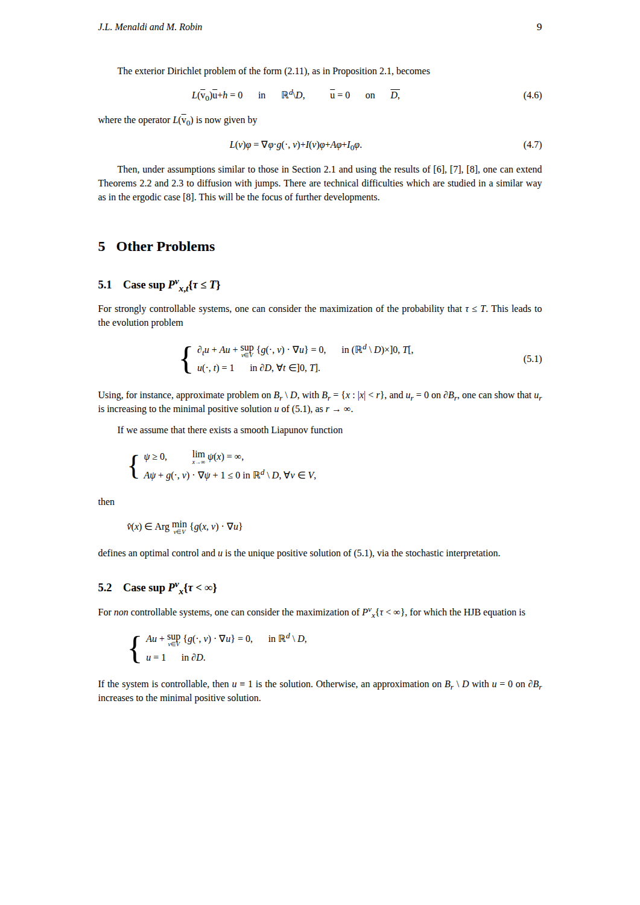J.L. Menaldi and M. Robin 9
The exterior Dirichlet problem of the form (2.11), as in Proposition 2.1, becomes
L(v0)u+h = 0 in ℝd\D, u = 0 on D,
(4.6)
where the operator L(v0) is now given by
L(v)φ = ∇φ·g(·, v)+I(v)φ+Aφ+I0φ.
(4.7)
Then, under assumptions similar to those in Section 2.1 and using the results of [6], [7], [8], one can extend Theorems 2.2 and 2.3 to diffusion with jumps. There are technical difficulties which are studied in a similar way as in the ergodic case [8]. This will be the focus of further developments.
5 Other Problems
5.1 Case sup Pvx,t{τ ≤ T}
For strongly controllable systems, one can consider the maximization of the probability that τ ≤ T. This leads to the evolution problem
{
∂tu + Au + sup v∈V {g(·, v) · ∇u} = 0, in (ℝd \ D)×]0, T[,
u(·, t) = 1 in ∂D, ∀t ∈]0, T].
(5.1)
Using, for instance, approximate problem on Br \ D, with Br = {x : |x| < r}, and ur = 0 on ∂Br, one can show that ur is increasing to the minimal positive solution u of (5.1), as r → ∞.
If we assume that there exists a smooth Liapunov function
{
ψ ≥ 0, lim x→∞ ψ(x) = ∞,
Aψ + g(·, v) · ∇ψ + 1 ≤ 0 in ℝd \ D, ∀v ∈ V,
then
v̂(x) ∈ Arg min v∈V {g(x, v) · ∇u}
defines an optimal control and u is the unique positive solution of (5.1), via the stochastic interpretation.
5.2 Case sup Pvx{τ < ∞}
For non controllable systems, one can consider the maximization of Pvx{τ < ∞}, for which the HJB equation is
{
Au + sup v∈V {g(·, v) · ∇u} = 0, in ℝd \ D,
u = 1 in ∂D.
If the system is controllable, then u ≡ 1 is the solution. Otherwise, an approximation on Br \ D with u = 0 on ∂Br increases to the minimal positive solution.